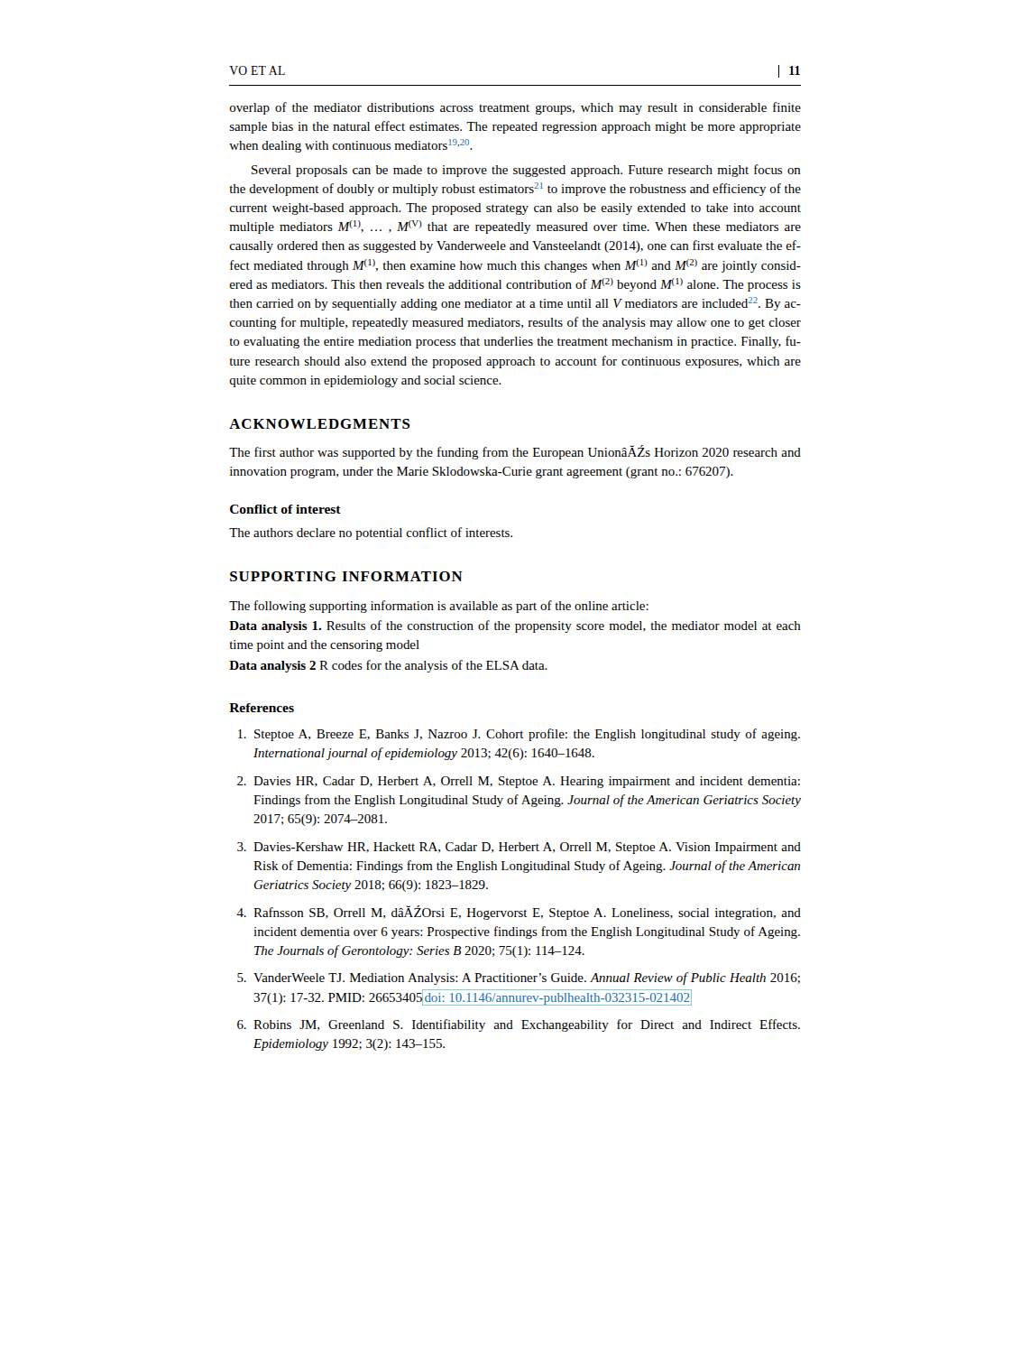Vo et al
11
overlap of the mediator distributions across treatment groups, which may result in considerable finite sample bias in the natural effect estimates. The repeated regression approach might be more appropriate when dealing with continuous mediators19,20.
Several proposals can be made to improve the suggested approach. Future research might focus on the development of doubly or multiply robust estimators21 to improve the robustness and efficiency of the current weight-based approach. The proposed strategy can also be easily extended to take into account multiple mediators M(1), … , M(V) that are repeatedly measured over time. When these mediators are causally ordered then as suggested by Vanderweele and Vansteelandt (2014), one can first evaluate the effect mediated through M(1), then examine how much this changes when M(1) and M(2) are jointly considered as mediators. This then reveals the additional contribution of M(2) beyond M(1) alone. The process is then carried on by sequentially adding one mediator at a time until all V mediators are included22. By accounting for multiple, repeatedly measured mediators, results of the analysis may allow one to get closer to evaluating the entire mediation process that underlies the treatment mechanism in practice. Finally, future research should also extend the proposed approach to account for continuous exposures, which are quite common in epidemiology and social science.
ACKNOWLEDGMENTS
The first author was supported by the funding from the European UnionâĂŹs Horizon 2020 research and innovation program, under the Marie Sklodowska-Curie grant agreement (grant no.: 676207).
Conflict of interest
The authors declare no potential conflict of interests.
SUPPORTING INFORMATION
The following supporting information is available as part of the online article:
Data analysis 1. Results of the construction of the propensity score model, the mediator model at each time point and the censoring model
Data analysis 2 R codes for the analysis of the ELSA data.
References
Steptoe A, Breeze E, Banks J, Nazroo J. Cohort profile: the English longitudinal study of ageing. International journal of epidemiology 2013; 42(6): 1640–1648.
Davies HR, Cadar D, Herbert A, Orrell M, Steptoe A. Hearing impairment and incident dementia: Findings from the English Longitudinal Study of Ageing. Journal of the American Geriatrics Society 2017; 65(9): 2074–2081.
Davies-Kershaw HR, Hackett RA, Cadar D, Herbert A, Orrell M, Steptoe A. Vision Impairment and Risk of Dementia: Findings from the English Longitudinal Study of Ageing. Journal of the American Geriatrics Society 2018; 66(9): 1823–1829.
Rafnsson SB, Orrell M, dâĂŹOrsi E, Hogervorst E, Steptoe A. Loneliness, social integration, and incident dementia over 6 years: Prospective findings from the English Longitudinal Study of Ageing. The Journals of Gerontology: Series B 2020; 75(1): 114–124.
VanderWeele TJ. Mediation Analysis: A Practitioner’s Guide. Annual Review of Public Health 2016; 37(1): 17-32. PMID: 26653405doi: 10.1146/annurev-publhealth-032315-021402
Robins JM, Greenland S. Identifiability and Exchangeability for Direct and Indirect Effects. Epidemiology 1992; 3(2): 143–155.